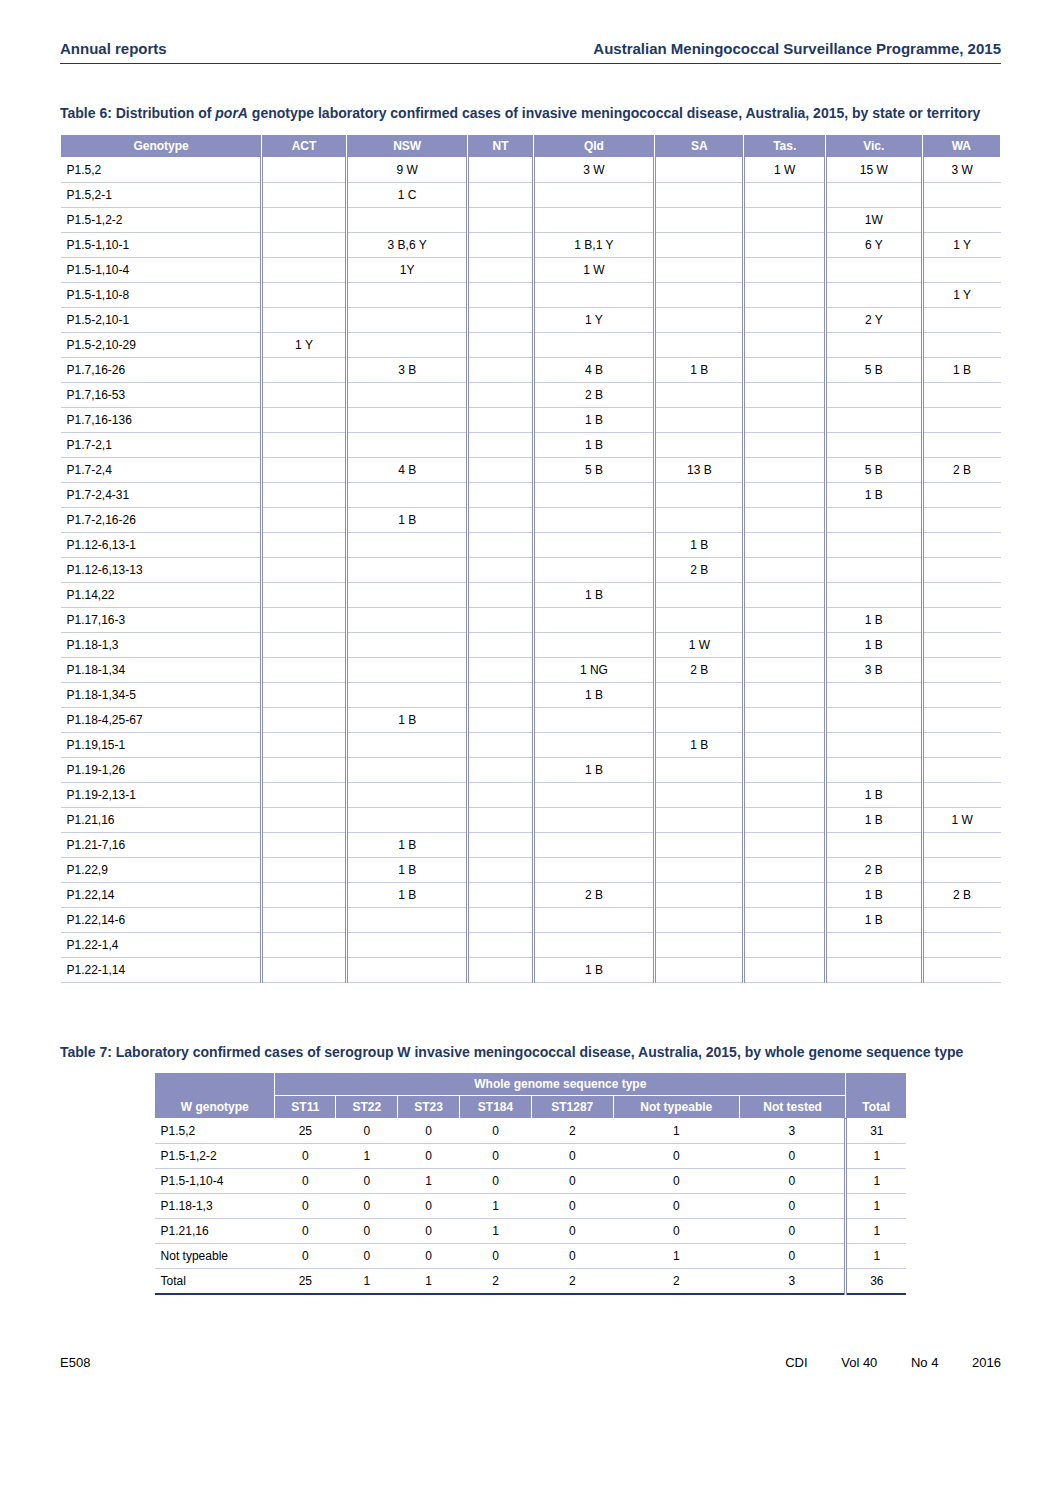Annual reports
Australian Meningococcal Surveillance Programme, 2015
Table 6: Distribution of porA genotype laboratory confirmed cases of invasive meningococcal disease, Australia, 2015, by state or territory
| Genotype | ACT | NSW | NT | Qld | SA | Tas. | Vic. | WA |
| --- | --- | --- | --- | --- | --- | --- | --- | --- |
| P1.5,2 | | 9 W | | 3 W | | 1 W | 15 W | 3 W |
| P1.5,2-1 | | 1 C | | | | | | |
| P1.5-1,2-2 | | | | | | | 1W | |
| P1.5-1,10-1 | | 3 B,6 Y | | 1 B,1 Y | | | 6 Y | 1 Y |
| P1.5-1,10-4 | | 1Y | | 1 W | | | | |
| P1.5-1,10-8 | | | | | | | | 1 Y |
| P1.5-2,10-1 | | | | 1 Y | | | 2 Y | |
| P1.5-2,10-29 | 1 Y | | | | | | | |
| P1.7,16-26 | | 3 B | | 4 B | 1 B | | 5 B | 1 B |
| P1.7,16-53 | | | | 2 B | | | | |
| P1.7,16-136 | | | | 1 B | | | | |
| P1.7-2,1 | | | | 1 B | | | | |
| P1.7-2,4 | | 4 B | | 5 B | 13 B | | 5 B | 2 B |
| P1.7-2,4-31 | | | | | | | 1 B | |
| P1.7-2,16-26 | | 1 B | | | | | | |
| P1.12-6,13-1 | | | | | 1 B | | | |
| P1.12-6,13-13 | | | | | 2 B | | | |
| P1.14,22 | | | | 1 B | | | | |
| P1.17,16-3 | | | | | | | 1 B | |
| P1.18-1,3 | | | | | 1 W | | 1 B | |
| P1.18-1,34 | | | | 1 NG | 2 B | | 3 B | |
| P1.18-1,34-5 | | | | 1 B | | | | |
| P1.18-4,25-67 | | 1 B | | | | | | |
| P1.19,15-1 | | | | | 1 B | | | |
| P1.19-1,26 | | | | 1 B | | | | |
| P1.19-2,13-1 | | | | | | | 1 B | |
| P1.21,16 | | | | | | | 1 B | 1 W |
| P1.21-7,16 | | 1 B | | | | | | |
| P1.22,9 | | 1 B | | | | | 2 B | |
| P1.22,14 | | 1 B | | 2 B | | | 1 B | 2 B |
| P1.22,14-6 | | | | | | | 1 B | |
| P1.22-1,4 | | | | | | | | |
| P1.22-1,14 | | | | 1 B | | | | |
Table 7: Laboratory confirmed cases of serogroup W invasive meningococcal disease, Australia, 2015, by whole genome sequence type
| W genotype | Whole genome sequence type | Total |
| --- | --- | --- |
| ST11 | ST22 | ST23 | ST184 | ST1287 | Not typeable | Not tested |
| P1.5,2 | 25 | 0 | 0 | 0 | 2 | 1 | 3 | 31 |
| P1.5-1,2-2 | 0 | 1 | 0 | 0 | 0 | 0 | 0 | 1 |
| P1.5-1,10-4 | 0 | 0 | 1 | 0 | 0 | 0 | 0 | 1 |
| P1.18-1,3 | 0 | 0 | 0 | 1 | 0 | 0 | 0 | 1 |
| P1.21,16 | 0 | 0 | 0 | 1 | 0 | 0 | 0 | 1 |
| Not typeable | 0 | 0 | 0 | 0 | 0 | 1 | 0 | 1 |
| Total | 25 | 1 | 1 | 2 | 2 | 2 | 3 | 36 |
E508
CDI Vol 40 No 4 2016